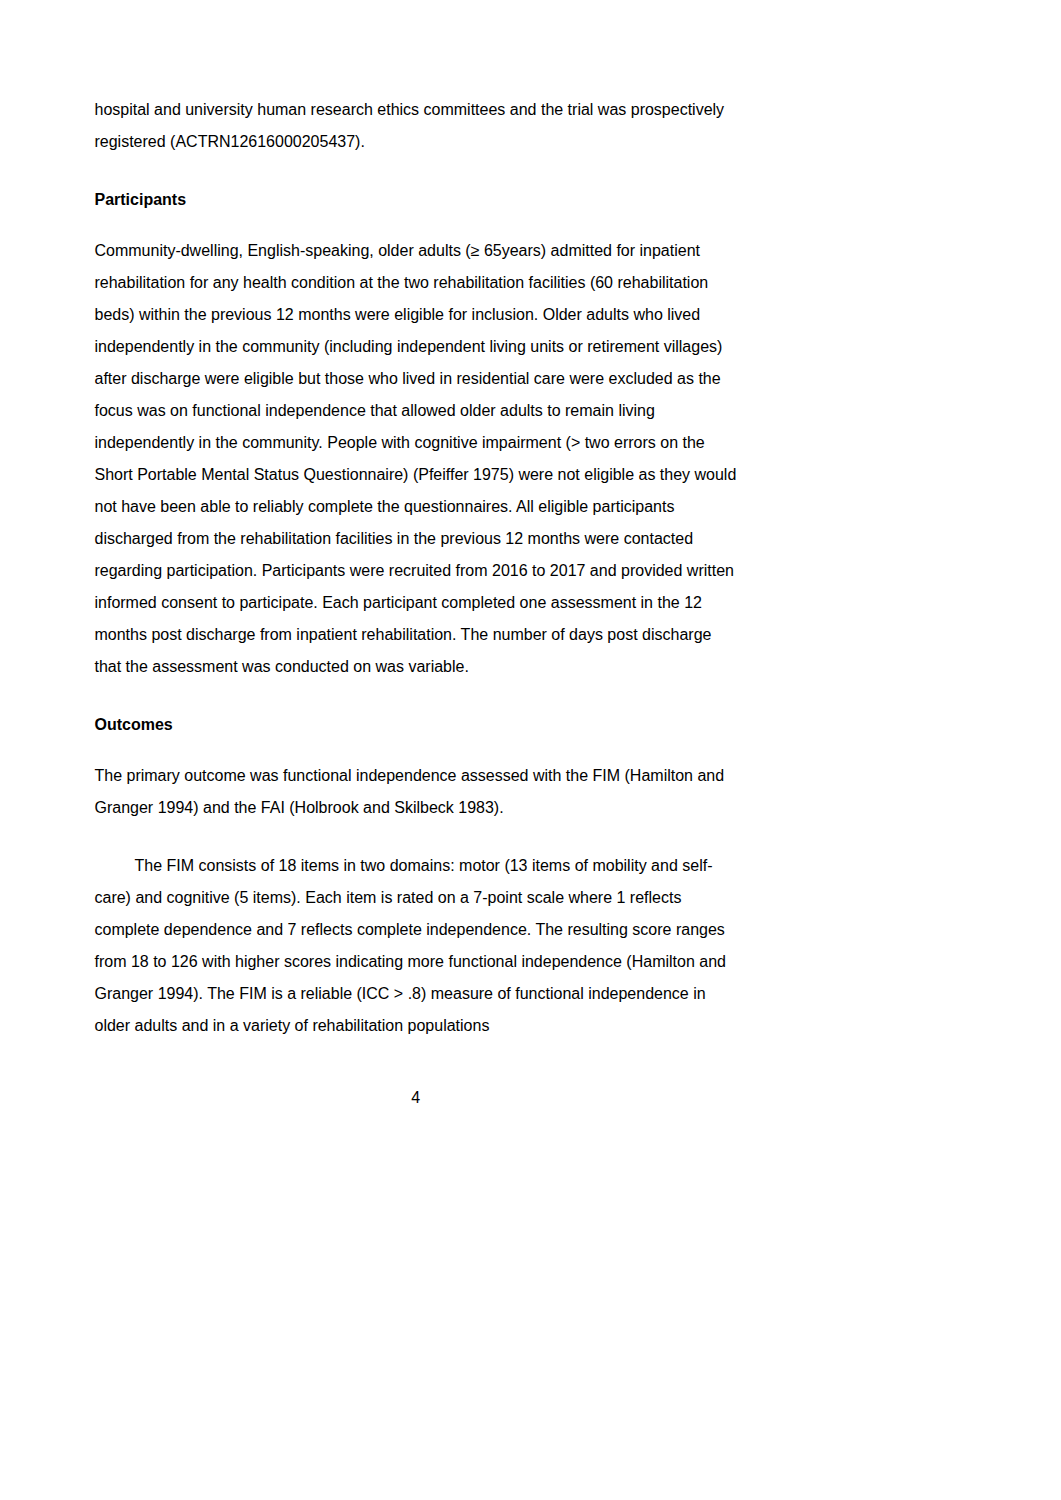hospital and university human research ethics committees and the trial was prospectively registered (ACTRN12616000205437).
Participants
Community-dwelling, English-speaking, older adults (≥ 65years) admitted for inpatient rehabilitation for any health condition at the two rehabilitation facilities (60 rehabilitation beds) within the previous 12 months were eligible for inclusion. Older adults who lived independently in the community (including independent living units or retirement villages) after discharge were eligible but those who lived in residential care were excluded as the focus was on functional independence that allowed older adults to remain living independently in the community. People with cognitive impairment (> two errors on the Short Portable Mental Status Questionnaire) (Pfeiffer 1975) were not eligible as they would not have been able to reliably complete the questionnaires. All eligible participants discharged from the rehabilitation facilities in the previous 12 months were contacted regarding participation. Participants were recruited from 2016 to 2017 and provided written informed consent to participate. Each participant completed one assessment in the 12 months post discharge from inpatient rehabilitation. The number of days post discharge that the assessment was conducted on was variable.
Outcomes
The primary outcome was functional independence assessed with the FIM (Hamilton and Granger 1994) and the FAI (Holbrook and Skilbeck 1983).
The FIM consists of 18 items in two domains: motor (13 items of mobility and self-care) and cognitive (5 items). Each item is rated on a 7-point scale where 1 reflects complete dependence and 7 reflects complete independence. The resulting score ranges from 18 to 126 with higher scores indicating more functional independence (Hamilton and Granger 1994). The FIM is a reliable (ICC > .8) measure of functional independence in older adults and in a variety of rehabilitation populations
4